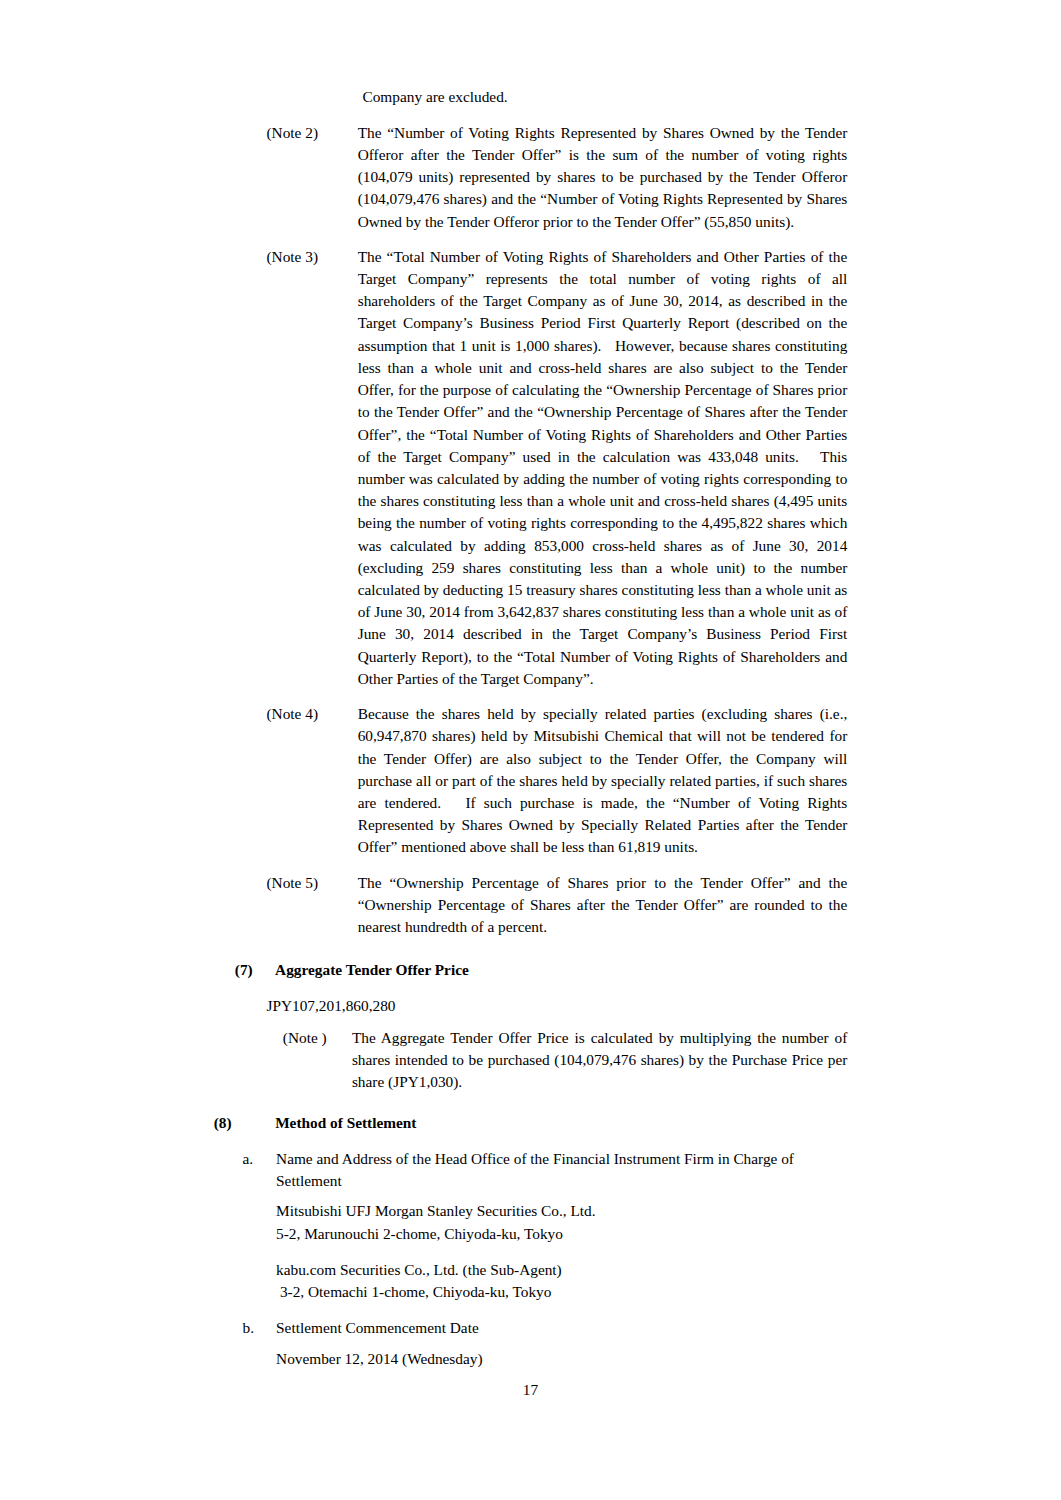Company are excluded.
(Note 2)
The “Number of Voting Rights Represented by Shares Owned by the Tender Offeror after the Tender Offer” is the sum of the number of voting rights (104,079 units) represented by shares to be purchased by the Tender Offeror (104,079,476 shares) and the “Number of Voting Rights Represented by Shares Owned by the Tender Offeror prior to the Tender Offer” (55,850 units).
(Note 3)
The “Total Number of Voting Rights of Shareholders and Other Parties of the Target Company” represents the total number of voting rights of all shareholders of the Target Company as of June 30, 2014, as described in the Target Company’s Business Period First Quarterly Report (described on the assumption that 1 unit is 1,000 shares). However, because shares constituting less than a whole unit and cross-held shares are also subject to the Tender Offer, for the purpose of calculating the “Ownership Percentage of Shares prior to the Tender Offer” and the “Ownership Percentage of Shares after the Tender Offer”, the “Total Number of Voting Rights of Shareholders and Other Parties of the Target Company” used in the calculation was 433,048 units. This number was calculated by adding the number of voting rights corresponding to the shares constituting less than a whole unit and cross-held shares (4,495 units being the number of voting rights corresponding to the 4,495,822 shares which was calculated by adding 853,000 cross-held shares as of June 30, 2014 (excluding 259 shares constituting less than a whole unit) to the number calculated by deducting 15 treasury shares constituting less than a whole unit as of June 30, 2014 from 3,642,837 shares constituting less than a whole unit as of June 30, 2014 described in the Target Company’s Business Period First Quarterly Report), to the “Total Number of Voting Rights of Shareholders and Other Parties of the Target Company”.
(Note 4)
Because the shares held by specially related parties (excluding shares (i.e., 60,947,870 shares) held by Mitsubishi Chemical that will not be tendered for the Tender Offer) are also subject to the Tender Offer, the Company will purchase all or part of the shares held by specially related parties, if such shares are tendered. If such purchase is made, the “Number of Voting Rights Represented by Shares Owned by Specially Related Parties after the Tender Offer” mentioned above shall be less than 61,819 units.
(Note 5)
The “Ownership Percentage of Shares prior to the Tender Offer” and the “Ownership Percentage of Shares after the Tender Offer” are rounded to the nearest hundredth of a percent.
(7) Aggregate Tender Offer Price
JPY107,201,860,280
(Note )
The Aggregate Tender Offer Price is calculated by multiplying the number of shares intended to be purchased (104,079,476 shares) by the Purchase Price per share (JPY1,030).
(8) Method of Settlement
a.
Name and Address of the Head Office of the Financial Instrument Firm in Charge of Settlement
Mitsubishi UFJ Morgan Stanley Securities Co., Ltd.
5-2, Marunouchi 2-chome, Chiyoda-ku, Tokyo
kabu.com Securities Co., Ltd. (the Sub-Agent)
3-2, Otemachi 1-chome, Chiyoda-ku, Tokyo
b.
Settlement Commencement Date
November 12, 2014 (Wednesday)
17